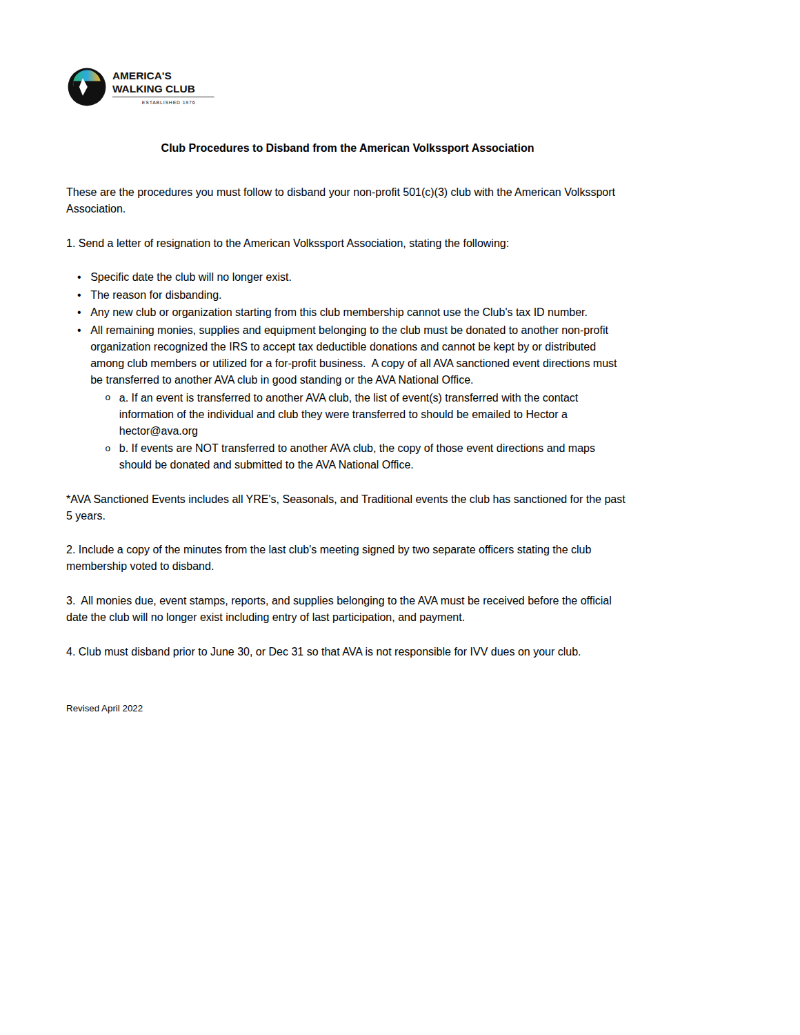Club Procedures to Disband from the American Volkssport Association
These are the procedures you must follow to disband your non-profit 501(c)(3) club with the American Volkssport Association.
1. Send a letter of resignation to the American Volkssport Association, stating the following:
Specific date the club will no longer exist.
The reason for disbanding.
Any new club or organization starting from this club membership cannot use the Club's tax ID number.
All remaining monies, supplies and equipment belonging to the club must be donated to another non-profit organization recognized the IRS to accept tax deductible donations and cannot be kept by or distributed among club members or utilized for a for-profit business. A copy of all AVA sanctioned event directions must be transferred to another AVA club in good standing or the AVA National Office.
a. If an event is transferred to another AVA club, the list of event(s) transferred with the contact information of the individual and club they were transferred to should be emailed to Hector a hector@ava.org
b. If events are NOT transferred to another AVA club, the copy of those event directions and maps should be donated and submitted to the AVA National Office.
*AVA Sanctioned Events includes all YRE's, Seasonals, and Traditional events the club has sanctioned for the past 5 years.
2. Include a copy of the minutes from the last club's meeting signed by two separate officers stating the club membership voted to disband.
3. All monies due, event stamps, reports, and supplies belonging to the AVA must be received before the official date the club will no longer exist including entry of last participation, and payment.
4. Club must disband prior to June 30, or Dec 31 so that AVA is not responsible for IVV dues on your club.
Revised April 2022